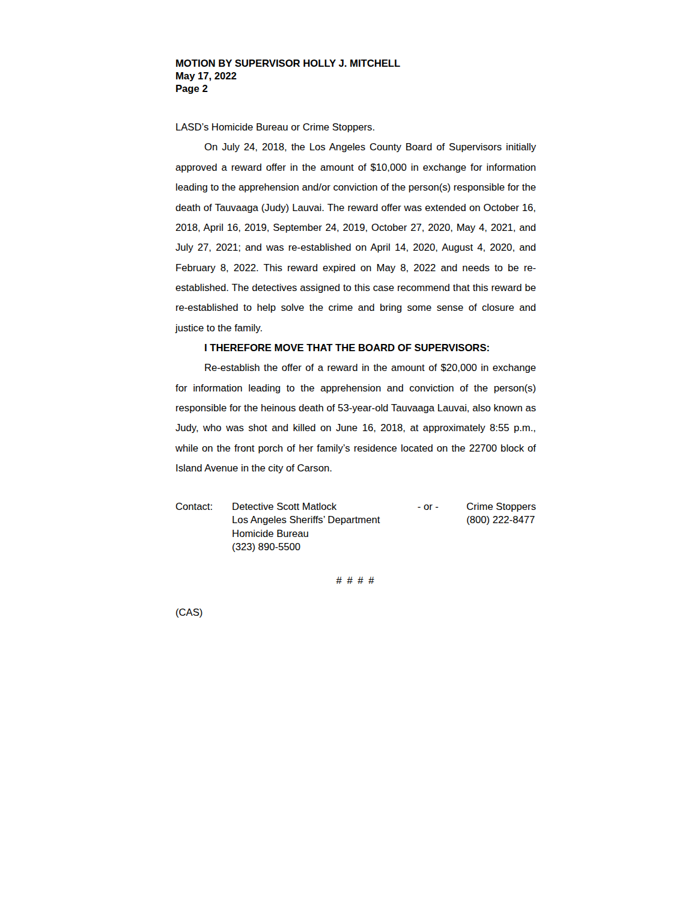MOTION BY SUPERVISOR HOLLY J. MITCHELL
May 17, 2022
Page 2
LASD’s Homicide Bureau or Crime Stoppers.
On July 24, 2018, the Los Angeles County Board of Supervisors initially approved a reward offer in the amount of $10,000 in exchange for information leading to the apprehension and/or conviction of the person(s) responsible for the death of Tauvaaga (Judy) Lauvai. The reward offer was extended on October 16, 2018, April 16, 2019, September 24, 2019, October 27, 2020, May 4, 2021, and July 27, 2021; and was re-established on April 14, 2020, August 4, 2020, and February 8, 2022. This reward expired on May 8, 2022 and needs to be re-established. The detectives assigned to this case recommend that this reward be re-established to help solve the crime and bring some sense of closure and justice to the family.
I THEREFORE MOVE THAT THE BOARD OF SUPERVISORS:
Re-establish the offer of a reward in the amount of $20,000 in exchange for information leading to the apprehension and conviction of the person(s) responsible for the heinous death of 53-year-old Tauvaaga Lauvai, also known as Judy, who was shot and killed on June 16, 2018, at approximately 8:55 p.m., while on the front porch of her family’s residence located on the 22700 block of Island Avenue in the city of Carson.
| Contact: | Detective Scott Matlock | - or - | Crime Stoppers |
| | Los Angeles Sheriffs’ Department | | (800) 222-8477 |
| | Homicide Bureau | | |
| | (323) 890-5500 | | |
# # # #
(CAS)